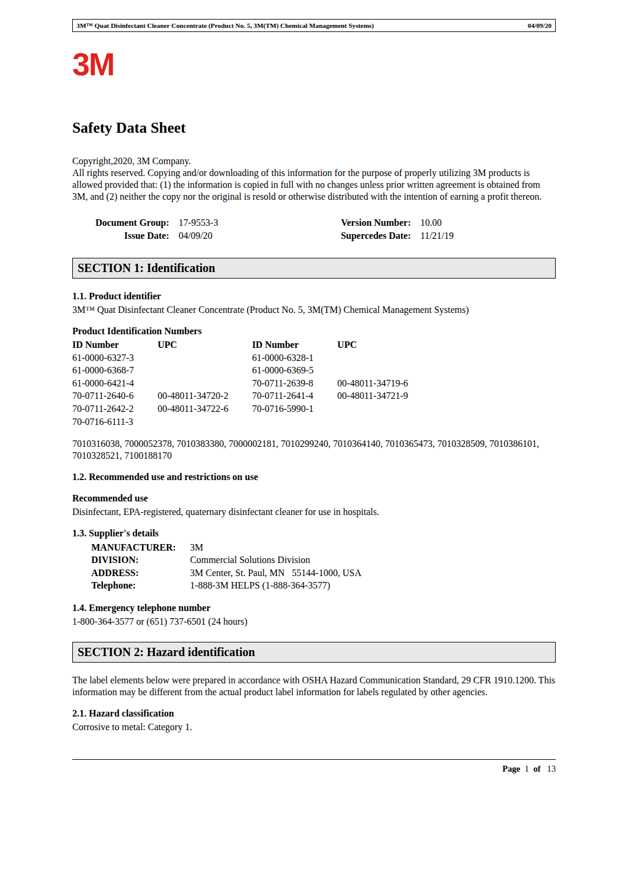3M™ Quat Disinfectant Cleaner Concentrate (Product No. 5, 3M(TM) Chemical Management Systems) 04/09/20
3M
Safety Data Sheet
Copyright,2020, 3M Company.
All rights reserved. Copying and/or downloading of this information for the purpose of properly utilizing 3M products is allowed provided that: (1) the information is copied in full with no changes unless prior written agreement is obtained from 3M, and (2) neither the copy nor the original is resold or otherwise distributed with the intention of earning a profit thereon.
| Document Group: | 17-9553-3 | Version Number: | 10.00 |
| Issue Date: | 04/09/20 | Supercedes Date: | 11/21/19 |
SECTION 1: Identification
1.1. Product identifier
3M™ Quat Disinfectant Cleaner Concentrate (Product No. 5, 3M(TM) Chemical Management Systems)
Product Identification Numbers
| ID Number | UPC | ID Number | UPC |
| --- | --- | --- | --- |
| 61-0000-6327-3 | | 61-0000-6328-1 | |
| 61-0000-6368-7 | | 61-0000-6369-5 | |
| 61-0000-6421-4 | | 70-0711-2639-8 | 00-48011-34719-6 |
| 70-0711-2640-6 | 00-48011-34720-2 | 70-0711-2641-4 | 00-48011-34721-9 |
| 70-0711-2642-2 | 00-48011-34722-6 | 70-0716-5990-1 | |
| 70-0716-6111-3 | | | |
7010316038, 7000052378, 7010383380, 7000002181, 7010299240, 7010364140, 7010365473, 7010328509, 7010386101, 7010328521, 7100188170
1.2. Recommended use and restrictions on use
Recommended use
Disinfectant, EPA-registered, quaternary disinfectant cleaner for use in hospitals.
1.3. Supplier's details
| MANUFACTURER: | 3M |
| DIVISION: | Commercial Solutions Division |
| ADDRESS: | 3M Center, St. Paul, MN 55144-1000, USA |
| Telephone: | 1-888-3M HELPS (1-888-364-3577) |
1.4. Emergency telephone number
1-800-364-3577 or (651) 737-6501 (24 hours)
SECTION 2: Hazard identification
The label elements below were prepared in accordance with OSHA Hazard Communication Standard, 29 CFR 1910.1200. This information may be different from the actual product label information for labels regulated by other agencies.
2.1. Hazard classification
Corrosive to metal: Category 1.
Page 1 of 13